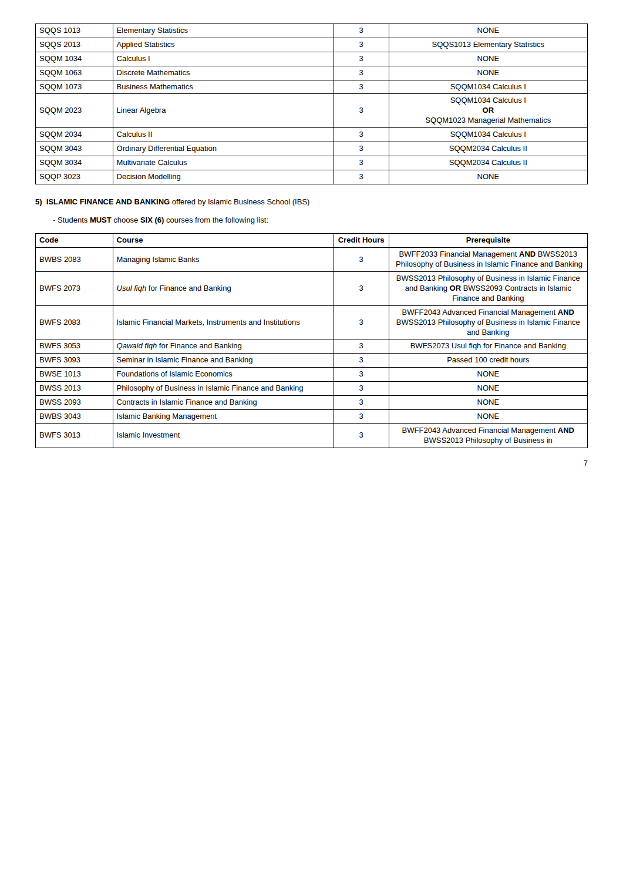| SQQS 1013 | Elementary Statistics | 3 | NONE |
| SQQS 2013 | Applied Statistics | 3 | SQQS1013 Elementary Statistics |
| SQQM 1034 | Calculus I | 3 | NONE |
| SQQM 1063 | Discrete Mathematics | 3 | NONE |
| SQQM 1073 | Business Mathematics | 3 | SQQM1034 Calculus I |
| SQQM 2023 | Linear Algebra | 3 | SQQM1034 Calculus I OR SQQM1023 Managerial Mathematics |
| SQQM 2034 | Calculus II | 3 | SQQM1034 Calculus I |
| SQQM 3043 | Ordinary Differential Equation | 3 | SQQM2034 Calculus II |
| SQQM 3034 | Multivariate Calculus | 3 | SQQM2034 Calculus II |
| SQQP 3023 | Decision Modelling | 3 | NONE |
5) ISLAMIC FINANCE AND BANKING offered by Islamic Business School (IBS)
- Students MUST choose SIX (6) courses from the following list:
| Code | Course | Credit Hours | Prerequisite |
| --- | --- | --- | --- |
| BWBS 2083 | Managing Islamic Banks | 3 | BWFF2033 Financial Management AND BWSS2013 Philosophy of Business in Islamic Finance and Banking |
| BWFS 2073 | Usul fiqh for Finance and Banking | 3 | BWSS2013 Philosophy of Business in Islamic Finance and Banking OR BWSS2093 Contracts in Islamic Finance and Banking |
| BWFS 2083 | Islamic Financial Markets, Instruments and Institutions | 3 | BWFF2043 Advanced Financial Management AND BWSS2013 Philosophy of Business in Islamic Finance and Banking |
| BWFS 3053 | Qawaid fiqh for Finance and Banking | 3 | BWFS2073 Usul fiqh for Finance and Banking |
| BWFS 3093 | Seminar in Islamic Finance and Banking | 3 | Passed 100 credit hours |
| BWSE 1013 | Foundations of Islamic Economics | 3 | NONE |
| BWSS 2013 | Philosophy of Business in Islamic Finance and Banking | 3 | NONE |
| BWSS 2093 | Contracts in Islamic Finance and Banking | 3 | NONE |
| BWBS 3043 | Islamic Banking Management | 3 | NONE |
| BWFS 3013 | Islamic Investment | 3 | BWFF2043 Advanced Financial Management AND BWSS2013 Philosophy of Business in |
7